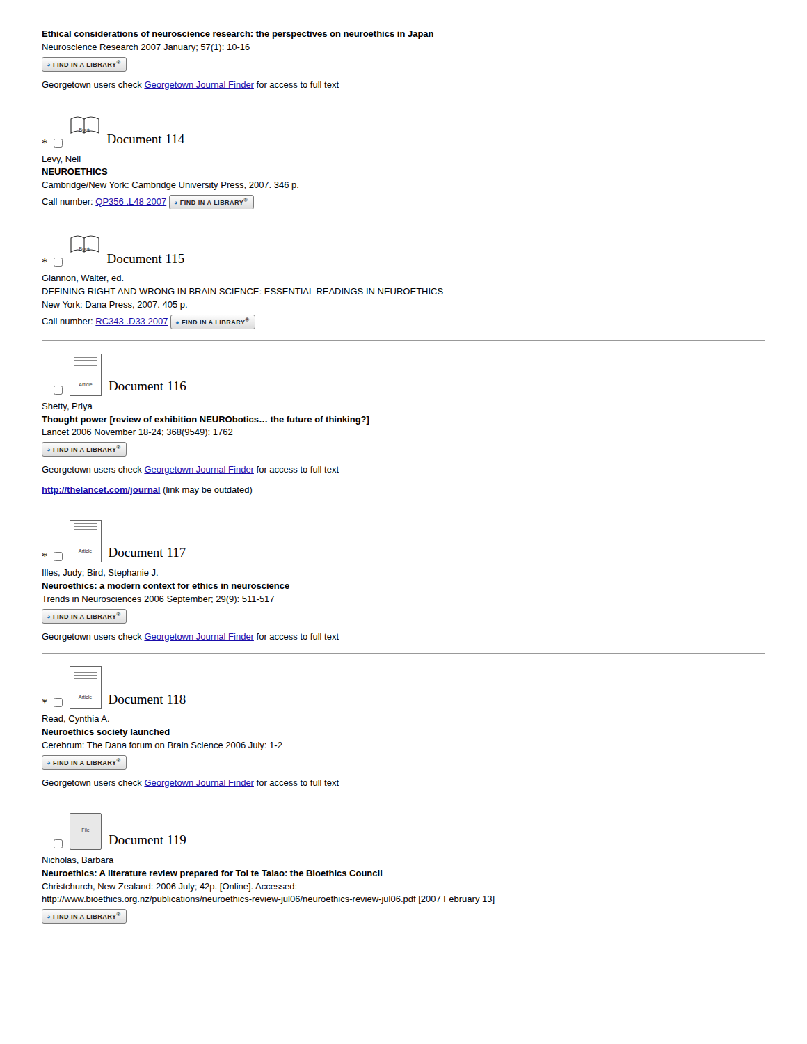Ethical considerations of neuroscience research: the perspectives on neuroethics in Japan
Neuroscience Research 2007 January; 57(1): 10-16
◕FIND IN A LIBRARY®
Georgetown users check Georgetown Journal Finder for access to full text
* Book Document 114
Levy, Neil
NEUROETHICS
Cambridge/New York: Cambridge University Press, 2007. 346 p.
Call number: QP356 .L48 2007 ◕FIND IN A LIBRARY®
* Book Document 115
Glannon, Walter, ed.
DEFINING RIGHT AND WRONG IN BRAIN SCIENCE: ESSENTIAL READINGS IN NEUROETHICS
New York: Dana Press, 2007. 405 p.
Call number: RC343 .D33 2007 ◕FIND IN A LIBRARY®
Article Document 116
Shetty, Priya
Thought power [review of exhibition NEURObotics… the future of thinking?]
Lancet 2006 November 18-24; 368(9549): 1762
◕FIND IN A LIBRARY®
Georgetown users check Georgetown Journal Finder for access to full text
http://thelancet.com/journal (link may be outdated)
* Article Document 117
Illes, Judy; Bird, Stephanie J.
Neuroethics: a modern context for ethics in neuroscience
Trends in Neurosciences 2006 September; 29(9): 511-517
◕FIND IN A LIBRARY®
Georgetown users check Georgetown Journal Finder for access to full text
* Article Document 118
Read, Cynthia A.
Neuroethics society launched
Cerebrum: The Dana forum on Brain Science 2006 July: 1-2
◕FIND IN A LIBRARY®
Georgetown users check Georgetown Journal Finder for access to full text
File Document 119
Nicholas, Barbara
Neuroethics: A literature review prepared for Toi te Taiao: the Bioethics Council
Christchurch, New Zealand: 2006 July; 42p. [Online]. Accessed:
http://www.bioethics.org.nz/publications/neuroethics-review-jul06/neuroethics-review-jul06.pdf [2007 February 13]
◕FIND IN A LIBRARY®